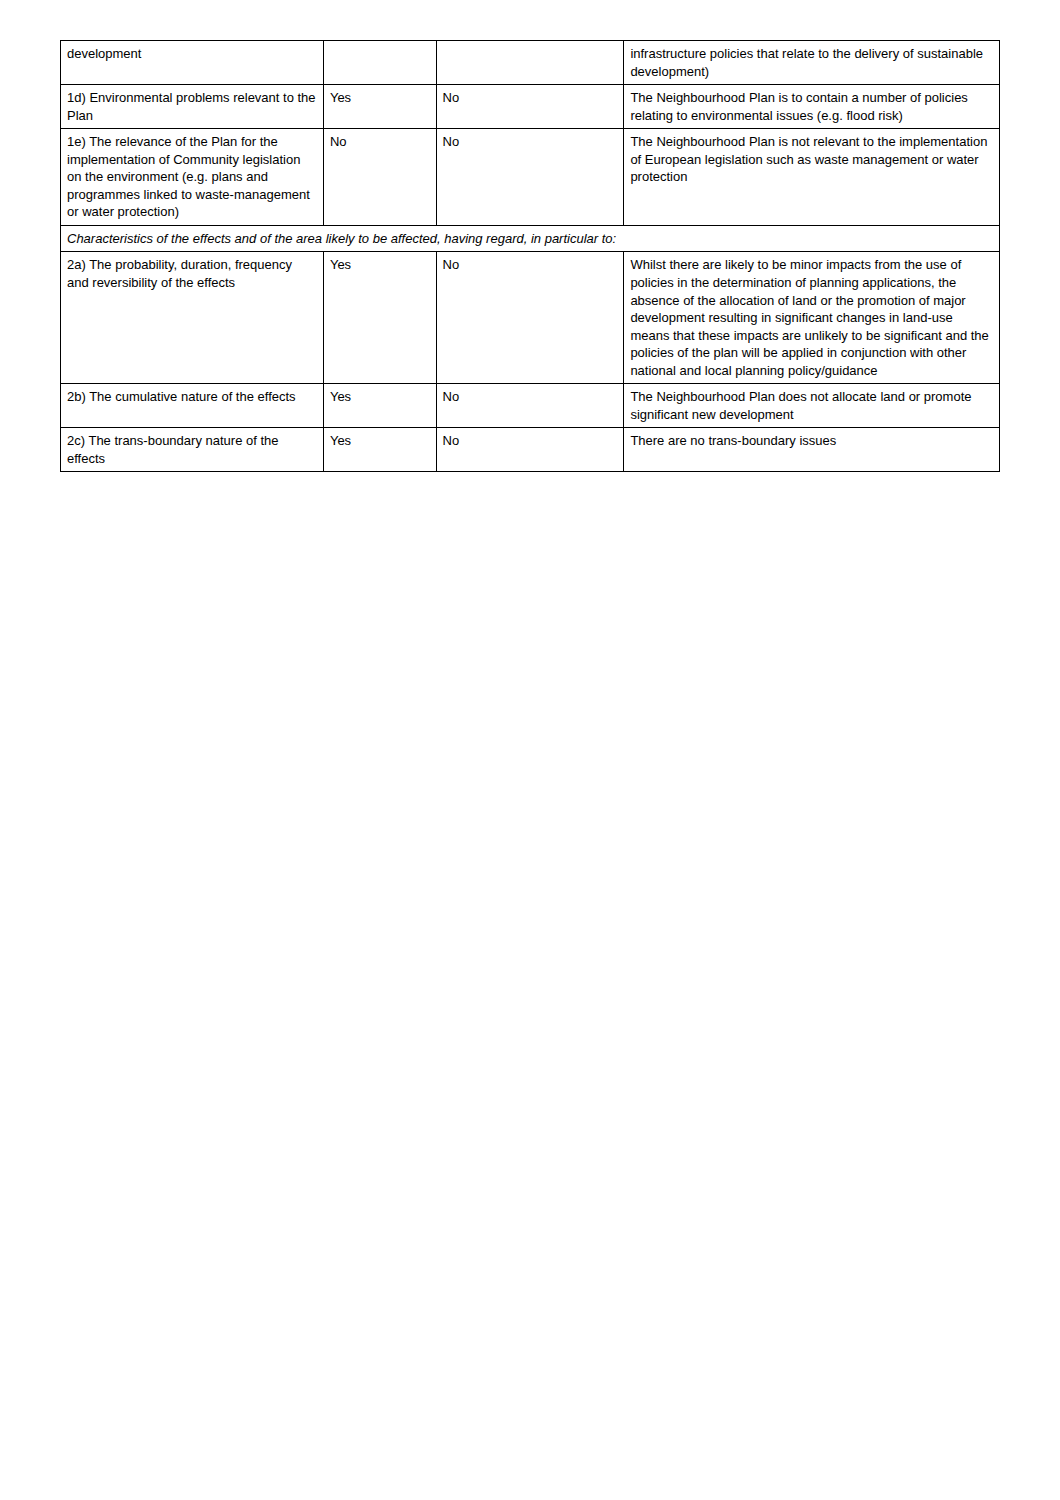| development | | | infrastructure policies that relate to the delivery of sustainable development) |
| 1d) Environmental problems relevant to the Plan | Yes | No | The Neighbourhood Plan is to contain a number of policies relating to environmental issues (e.g. flood risk) |
| 1e) The relevance of the Plan for the implementation of Community legislation on the environment (e.g. plans and programmes linked to waste-management or water protection) | No | No | The Neighbourhood Plan is not relevant to the implementation of European legislation such as waste management or water protection |
| Characteristics of the effects and of the area likely to be affected, having regard, in particular to: |
| 2a) The probability, duration, frequency and reversibility of the effects | Yes | No | Whilst there are likely to be minor impacts from the use of policies in the determination of planning applications, the absence of the allocation of land or the promotion of major development resulting in significant changes in land-use means that these impacts are unlikely to be significant and the policies of the plan will be applied in conjunction with other national and local planning policy/guidance |
| 2b) The cumulative nature of the effects | Yes | No | The Neighbourhood Plan does not allocate land or promote significant new development |
| 2c) The trans-boundary nature of the effects | Yes | No | There are no trans-boundary issues |